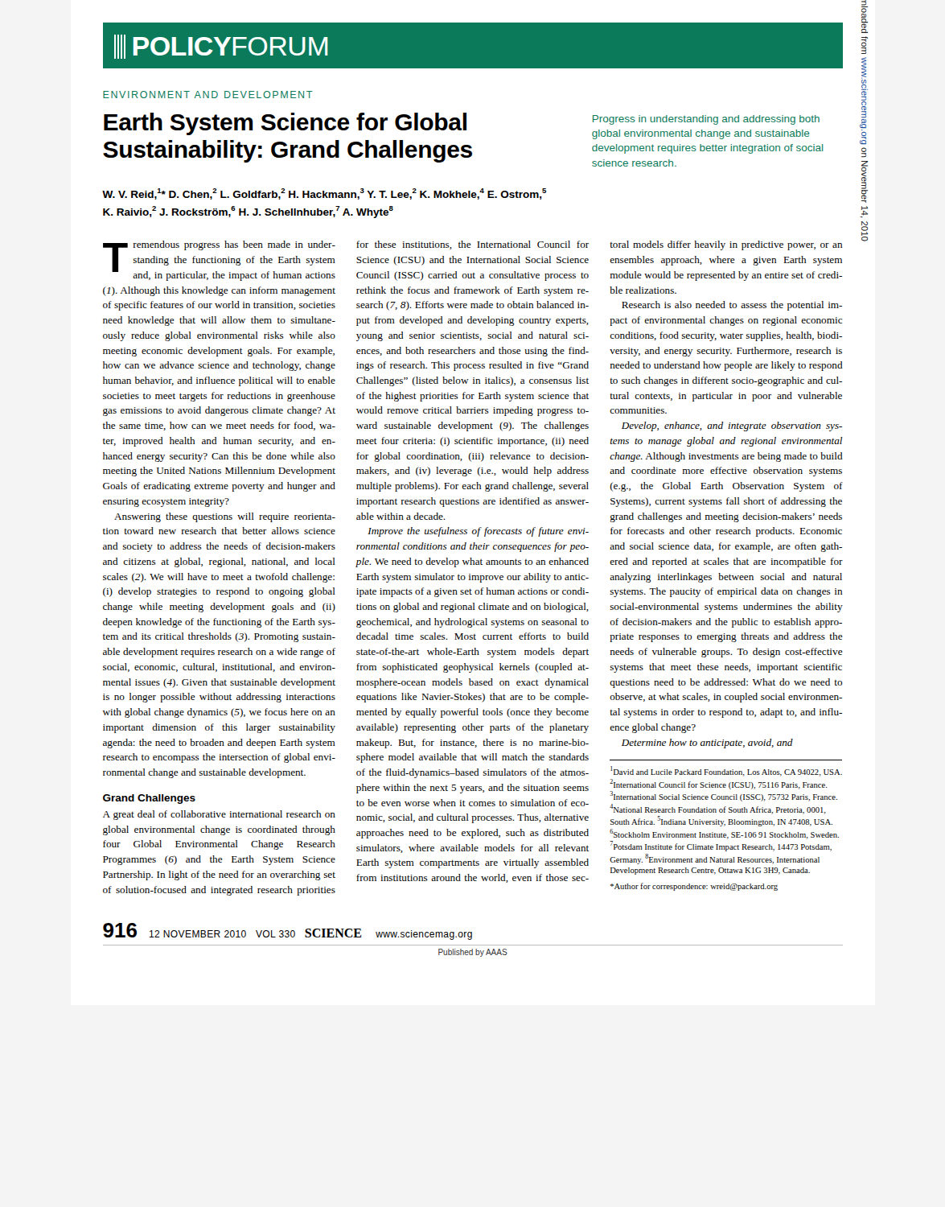POLICYFORUM
Environment and Development
Earth System Science for Global Sustainability: Grand Challenges
Progress in understanding and addressing both global environmental change and sustainable development requires better integration of social science research.
W. V. Reid,1* D. Chen,2 L. Goldfarb,2 H. Hackmann,3 Y. T. Lee,2 K. Mokhele,4 E. Ostrom,5
K. Raivio,2 J. Rockström,6 H. J. Schellnhuber,7 A. Whyte8
Tremendous progress has been made in understanding the functioning of the Earth system and, in particular, the impact of human actions (1). Although this knowledge can inform management of specific features of our world in transition, societies need knowledge that will allow them to simultaneously reduce global environmental risks while also meeting economic development goals. For example, how can we advance science and technology, change human behavior, and influence political will to enable societies to meet targets for reductions in greenhouse gas emissions to avoid dangerous climate change? At the same time, how can we meet needs for food, water, improved health and human security, and enhanced energy security? Can this be done while also meeting the United Nations Millennium Development Goals of eradicating extreme poverty and hunger and ensuring ecosystem integrity?
Answering these questions will require reorientation toward new research that better allows science and society to address the needs of decision-makers and citizens at global, regional, national, and local scales (2). We will have to meet a twofold challenge: (i) develop strategies to respond to ongoing global change while meeting development goals and (ii) deepen knowledge of the functioning of the Earth system and its critical thresholds (3). Promoting sustainable development requires research on a wide range of social, economic, cultural, institutional, and environmental issues (4). Given that sustainable development is no longer possible without addressing interactions with global change dynamics (5), we focus here on an important dimension of this larger sustainability agenda: the need to broaden and deepen Earth system research to encompass the intersection of global environmental change and sustainable development.
Grand Challenges
A great deal of collaborative international research on global environmental change is coordinated through four Global Environmental Change Research Programmes (6) and the Earth System Science Partnership. In light of the need for an overarching set of solution-focused and integrated research priorities for these institutions, the International Council for Science (ICSU) and the International Social Science Council (ISSC) carried out a consultative process to rethink the focus and framework of Earth system research (7, 8). Efforts were made to obtain balanced input from developed and developing country experts, young and senior scientists, social and natural sciences, and both researchers and those using the findings of research. This process resulted in five “Grand Challenges” (listed below in italics), a consensus list of the highest priorities for Earth system science that would remove critical barriers impeding progress toward sustainable development (9). The challenges meet four criteria: (i) scientific importance, (ii) need for global coordination, (iii) relevance to decision-makers, and (iv) leverage (i.e., would help address multiple problems). For each grand challenge, several important research questions are identified as answerable within a decade.
Improve the usefulness of forecasts of future environmental conditions and their consequences for people. We need to develop what amounts to an enhanced Earth system simulator to improve our ability to anticipate impacts of a given set of human actions or conditions on global and regional climate and on biological, geochemical, and hydrological systems on seasonal to decadal time scales. Most current efforts to build state-of-the-art whole-Earth system models depart from sophisticated geophysical kernels (coupled atmosphere-ocean models based on exact dynamical equations like Navier-Stokes) that are to be complemented by equally powerful tools (once they become available) representing other parts of the planetary makeup. But, for instance, there is no marine-biosphere model available that will match the standards of the fluid-dynamics–based simulators of the atmosphere within the next 5 years, and the situation seems to be even worse when it comes to simulation of economic, social, and cultural processes. Thus, alternative approaches need to be explored, such as distributed simulators, where available models for all relevant Earth system compartments are virtually assembled from institutions around the world, even if those sectoral models differ heavily in predictive power, or an ensembles approach, where a given Earth system module would be represented by an entire set of credible realizations.
Research is also needed to assess the potential impact of environmental changes on regional economic conditions, food security, water supplies, health, biodiversity, and energy security. Furthermore, research is needed to understand how people are likely to respond to such changes in different socio-geographic and cultural contexts, in particular in poor and vulnerable communities.
Develop, enhance, and integrate observation systems to manage global and regional environmental change. Although investments are being made to build and coordinate more effective observation systems (e.g., the Global Earth Observation System of Systems), current systems fall short of addressing the grand challenges and meeting decision-makers’ needs for forecasts and other research products. Economic and social science data, for example, are often gathered and reported at scales that are incompatible for analyzing interlinkages between social and natural systems. The paucity of empirical data on changes in social-environmental systems undermines the ability of decision-makers and the public to establish appropriate responses to emerging threats and address the needs of vulnerable groups. To design cost-effective systems that meet these needs, important scientific questions need to be addressed: What do we need to observe, at what scales, in coupled social environmental systems in order to respond to, adapt to, and influence global change?
Determine how to anticipate, avoid, and
1David and Lucile Packard Foundation, Los Altos, CA 94022, USA. 2International Council for Science (ICSU), 75116 Paris, France. 3International Social Science Council (ISSC), 75732 Paris, France. 4National Research Foundation of South Africa, Pretoria, 0001, South Africa. 5Indiana University, Bloomington, IN 47408, USA. 6Stockholm Environment Institute, SE-106 91 Stockholm, Sweden. 7Potsdam Institute for Climate Impact Research, 14473 Potsdam, Germany. 8Environment and Natural Resources, International Development Research Centre, Ottawa K1G 3H9, Canada.
*Author for correspondence: wreid@packard.org
916
12 NOVEMBER 2010 VOL 330 SCIENCE www.sciencemag.org
Published by AAAS
Downloaded from www.sciencemag.org on November 14, 2010